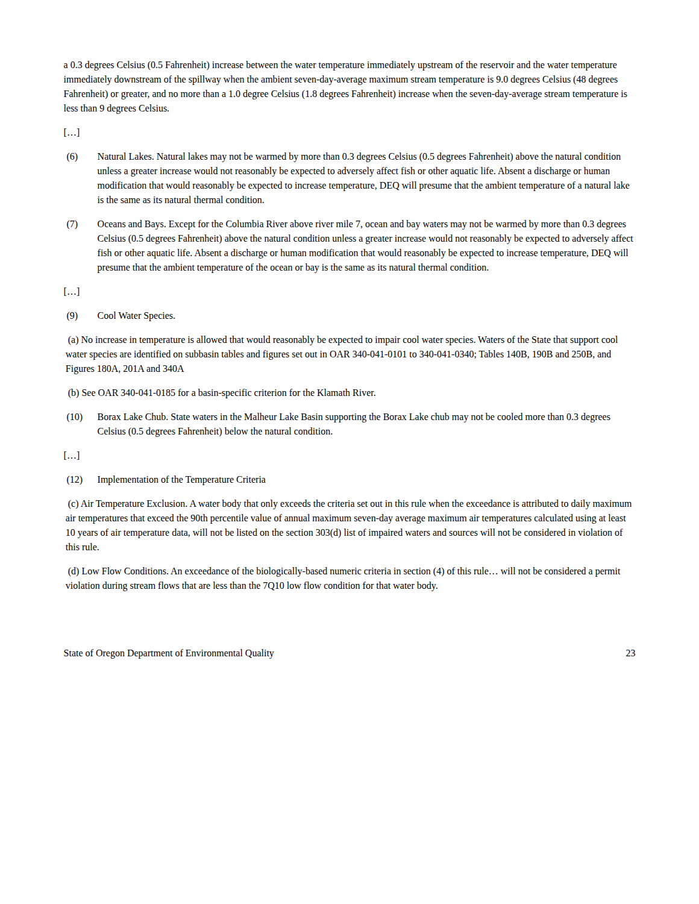a 0.3 degrees Celsius (0.5 Fahrenheit) increase between the water temperature immediately upstream of the reservoir and the water temperature immediately downstream of the spillway when the ambient seven-day-average maximum stream temperature is 9.0 degrees Celsius (48 degrees Fahrenheit) or greater, and no more than a 1.0 degree Celsius (1.8 degrees Fahrenheit) increase when the seven-day-average stream temperature is less than 9 degrees Celsius.
[…]
(6)
Natural Lakes. Natural lakes may not be warmed by more than 0.3 degrees Celsius (0.5 degrees Fahrenheit) above the natural condition unless a greater increase would not reasonably be expected to adversely affect fish or other aquatic life. Absent a discharge or human modification that would reasonably be expected to increase temperature, DEQ will presume that the ambient temperature of a natural lake is the same as its natural thermal condition.
(7)
Oceans and Bays. Except for the Columbia River above river mile 7, ocean and bay waters may not be warmed by more than 0.3 degrees Celsius (0.5 degrees Fahrenheit) above the natural condition unless a greater increase would not reasonably be expected to adversely affect fish or other aquatic life. Absent a discharge or human modification that would reasonably be expected to increase temperature, DEQ will presume that the ambient temperature of the ocean or bay is the same as its natural thermal condition.
[…]
(9)
Cool Water Species.
(a) No increase in temperature is allowed that would reasonably be expected to impair cool water species. Waters of the State that support cool water species are identified on subbasin tables and figures set out in OAR 340-041-0101 to 340-041-0340; Tables 140B, 190B and 250B, and Figures 180A, 201A and 340A
(b) See OAR 340-041-0185 for a basin-specific criterion for the Klamath River.
(10)
Borax Lake Chub. State waters in the Malheur Lake Basin supporting the Borax Lake chub may not be cooled more than 0.3 degrees Celsius (0.5 degrees Fahrenheit) below the natural condition.
[…]
(12)
Implementation of the Temperature Criteria
(c) Air Temperature Exclusion. A water body that only exceeds the criteria set out in this rule when the exceedance is attributed to daily maximum air temperatures that exceed the 90th percentile value of annual maximum seven-day average maximum air temperatures calculated using at least 10 years of air temperature data, will not be listed on the section 303(d) list of impaired waters and sources will not be considered in violation of this rule.
(d) Low Flow Conditions. An exceedance of the biologically-based numeric criteria in section (4) of this rule… will not be considered a permit violation during stream flows that are less than the 7Q10 low flow condition for that water body.
State of Oregon Department of Environmental Quality 23